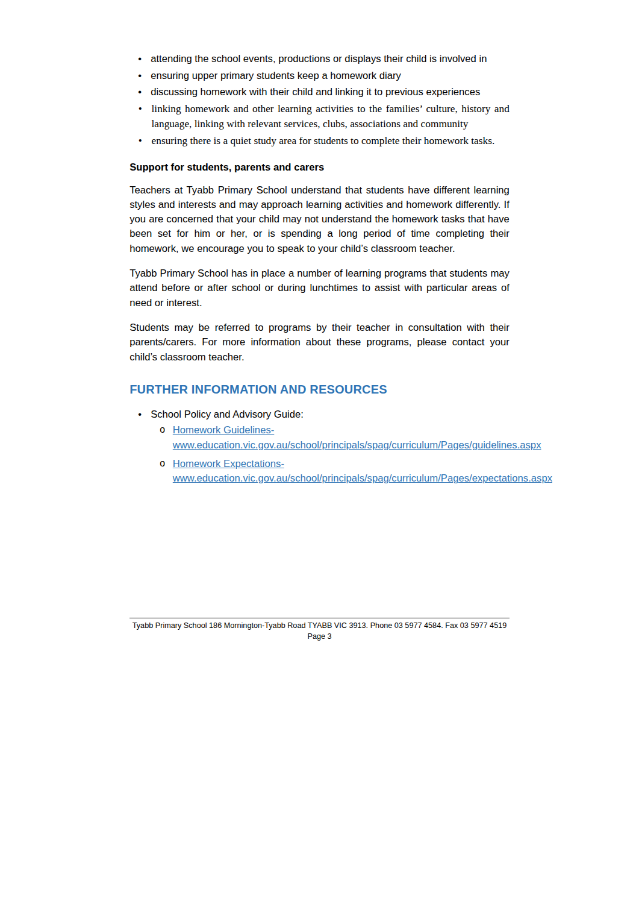attending the school events, productions or displays their child is involved in
ensuring upper primary students keep a homework diary
discussing homework with their child and linking it to previous experiences
linking homework and other learning activities to the families’ culture, history and language, linking with relevant services, clubs, associations and community
ensuring there is a quiet study area for students to complete their homework tasks.
Support for students, parents and carers
Teachers at Tyabb Primary School understand that students have different learning styles and interests and may approach learning activities and homework differently. If you are concerned that your child may not understand the homework tasks that have been set for him or her, or is spending a long period of time completing their homework, we encourage you to speak to your child’s classroom teacher.
Tyabb Primary School has in place a number of learning programs that students may attend before or after school or during lunchtimes to assist with particular areas of need or interest.
Students may be referred to programs by their teacher in consultation with their parents/carers. For more information about these programs, please contact your child’s classroom teacher.
Further information and resources
School Policy and Advisory Guide:
Homework Guidelines-
www.education.vic.gov.au/school/principals/spag/curriculum/Pages/guidelines.aspx
Homework Expectations-
www.education.vic.gov.au/school/principals/spag/curriculum/Pages/expectations.aspx
Tyabb Primary School 186 Mornington-Tyabb Road TYABB VIC 3913. Phone 03 5977 4584. Fax 03 5977 4519
Page 3